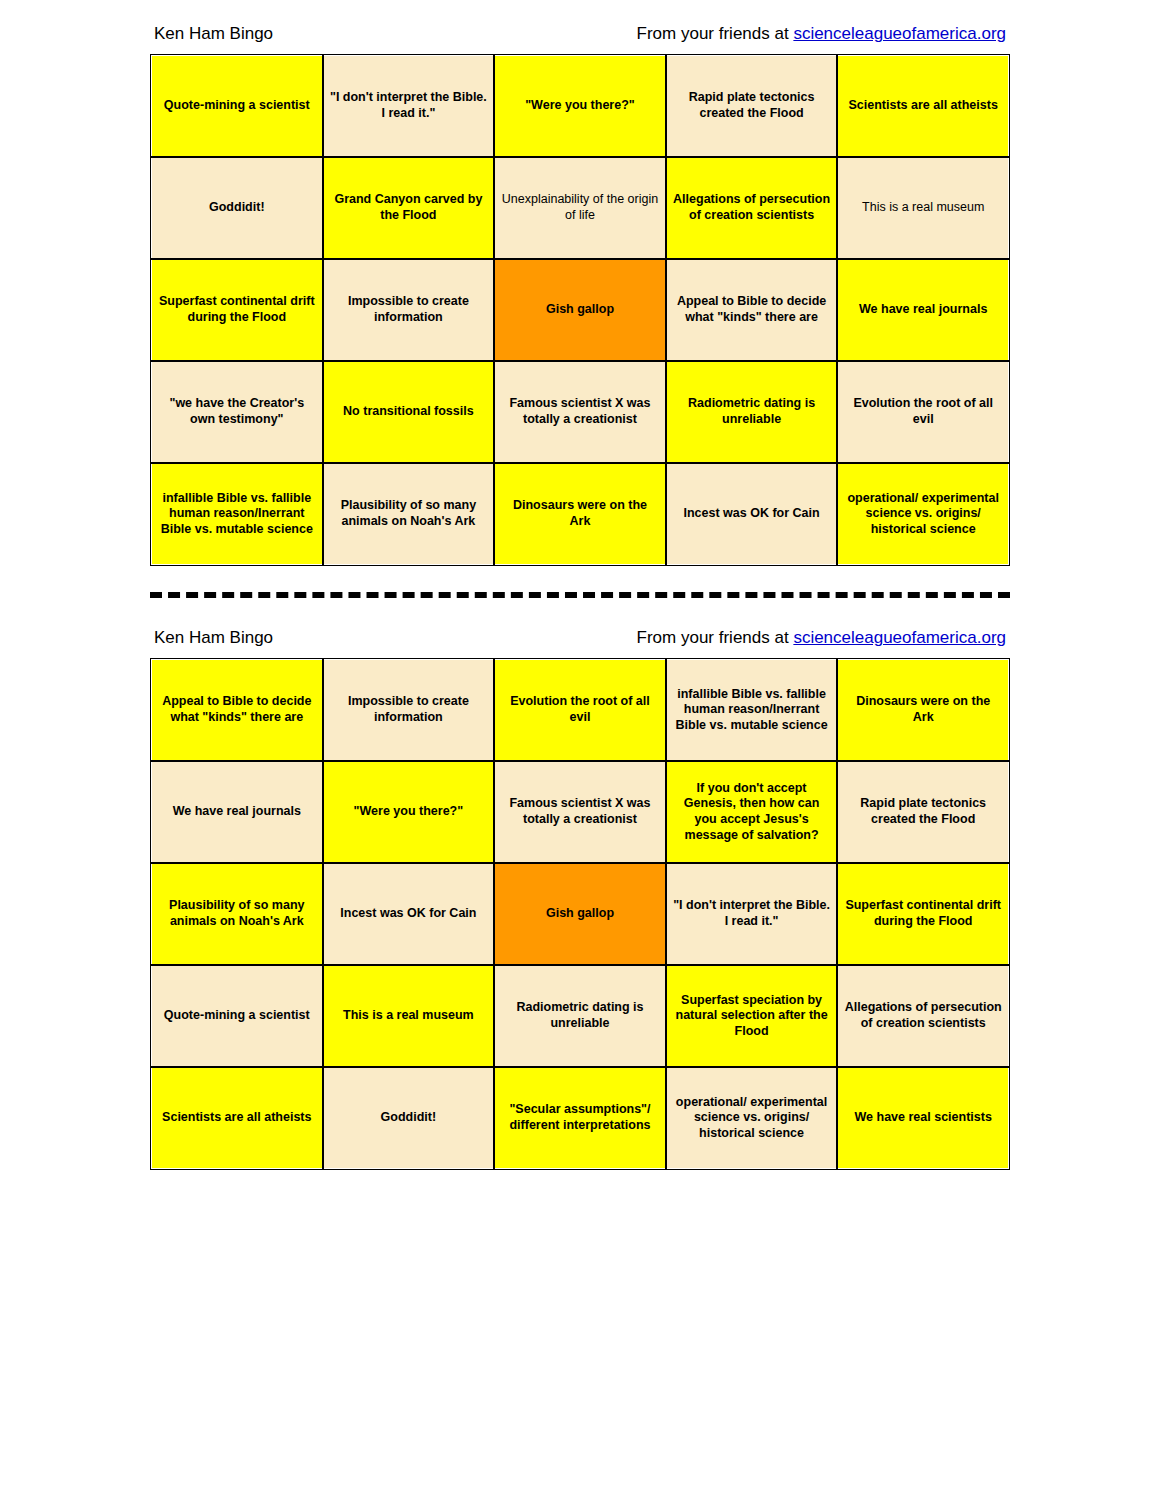Ken Ham Bingo From your friends at scienceleagueofamerica.org
| Quote-mining a scientist | "I don't interpret the Bible. I read it." | "Were you there?" | Rapid plate tectonics created the Flood | Scientists are all atheists |
| Goddidit! | Grand Canyon carved by the Flood | Unexplainability of the origin of life | Allegations of persecution of creation scientists | This is a real museum |
| Superfast continental drift during the Flood | Impossible to create information | Gish gallop | Appeal to Bible to decide what "kinds" there are | We have real journals |
| "we have the Creator's own testimony" | No transitional fossils | Famous scientist X was totally a creationist | Radiometric dating is unreliable | Evolution the root of all evil |
| infallible Bible vs. fallible human reason/Inerrant Bible vs. mutable science | Plausibility of so many animals on Noah's Ark | Dinosaurs were on the Ark | Incest was OK for Cain | operational/ experimental science vs. origins/ historical science |
Ken Ham Bingo From your friends at scienceleagueofamerica.org
| Appeal to Bible to decide what "kinds" there are | Impossible to create information | Evolution the root of all evil | infallible Bible vs. fallible human reason/Inerrant Bible vs. mutable science | Dinosaurs were on the Ark |
| We have real journals | "Were you there?" | Famous scientist X was totally a creationist | If you don't accept Genesis, then how can you accept Jesus's message of salvation? | Rapid plate tectonics created the Flood |
| Plausibility of so many animals on Noah's Ark | Incest was OK for Cain | Gish gallop | "I don't interpret the Bible. I read it." | Superfast continental drift during the Flood |
| Quote-mining a scientist | This is a real museum | Radiometric dating is unreliable | Superfast speciation by natural selection after the Flood | Allegations of persecution of creation scientists |
| Scientists are all atheists | Goddidit! | "Secular assumptions"/ different interpretations | operational/ experimental science vs. origins/ historical science | We have real scientists |